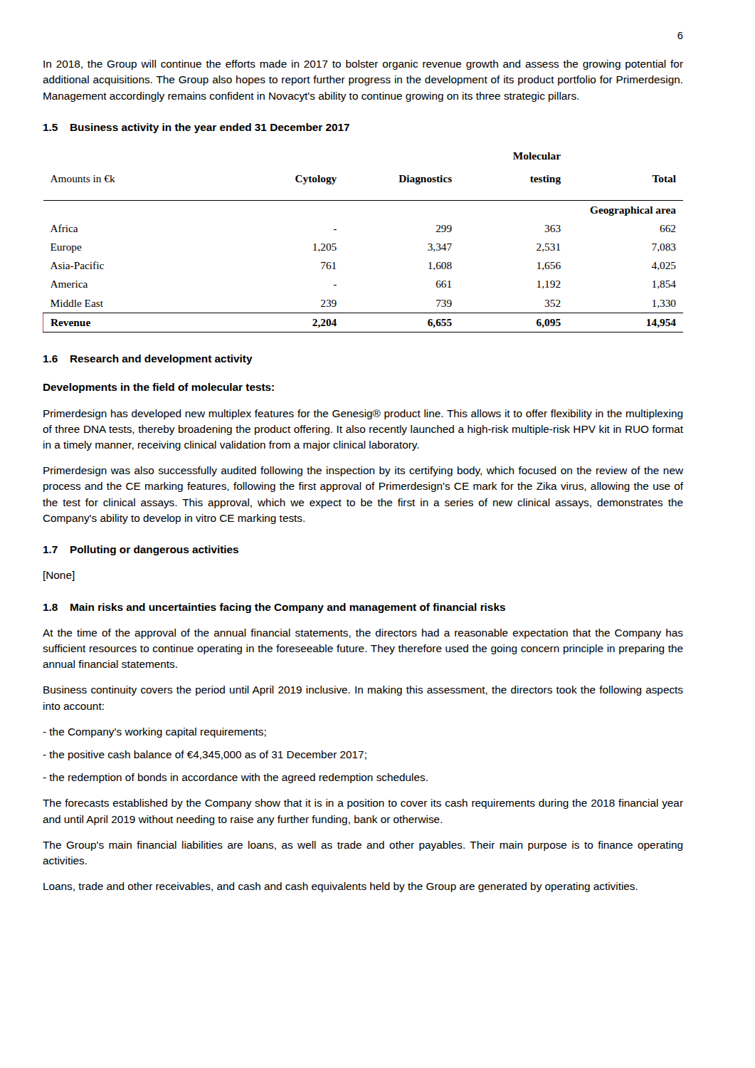6
In 2018, the Group will continue the efforts made in 2017 to bolster organic revenue growth and assess the growing potential for additional acquisitions. The Group also hopes to report further progress in the development of its product portfolio for Primerdesign. Management accordingly remains confident in Novacyt's ability to continue growing on its three strategic pillars.
1.5 Business activity in the year ended 31 December 2017
| | | | Molecular | |
| --- | --- | --- | --- | --- |
| Amounts in €k | Cytology | Diagnostics | testing | Total |
| Geographical area |
| Africa | - | 299 | 363 | 662 |
| Europe | 1,205 | 3,347 | 2,531 | 7,083 |
| Asia-Pacific | 761 | 1,608 | 1,656 | 4,025 |
| America | - | 661 | 1,192 | 1,854 |
| Middle East | 239 | 739 | 352 | 1,330 |
| Revenue | 2,204 | 6,655 | 6,095 | 14,954 |
1.6 Research and development activity
Developments in the field of molecular tests:
Primerdesign has developed new multiplex features for the Genesig® product line. This allows it to offer flexibility in the multiplexing of three DNA tests, thereby broadening the product offering. It also recently launched a high-risk multiple-risk HPV kit in RUO format in a timely manner, receiving clinical validation from a major clinical laboratory.
Primerdesign was also successfully audited following the inspection by its certifying body, which focused on the review of the new process and the CE marking features, following the first approval of Primerdesign's CE mark for the Zika virus, allowing the use of the test for clinical assays. This approval, which we expect to be the first in a series of new clinical assays, demonstrates the Company's ability to develop in vitro CE marking tests.
1.7 Polluting or dangerous activities
[None]
1.8 Main risks and uncertainties facing the Company and management of financial risks
At the time of the approval of the annual financial statements, the directors had a reasonable expectation that the Company has sufficient resources to continue operating in the foreseeable future. They therefore used the going concern principle in preparing the annual financial statements.
Business continuity covers the period until April 2019 inclusive. In making this assessment, the directors took the following aspects into account:
- the Company's working capital requirements;
- the positive cash balance of €4,345,000 as of 31 December 2017;
- the redemption of bonds in accordance with the agreed redemption schedules.
The forecasts established by the Company show that it is in a position to cover its cash requirements during the 2018 financial year and until April 2019 without needing to raise any further funding, bank or otherwise.
The Group's main financial liabilities are loans, as well as trade and other payables. Their main purpose is to finance operating activities.
Loans, trade and other receivables, and cash and cash equivalents held by the Group are generated by operating activities.